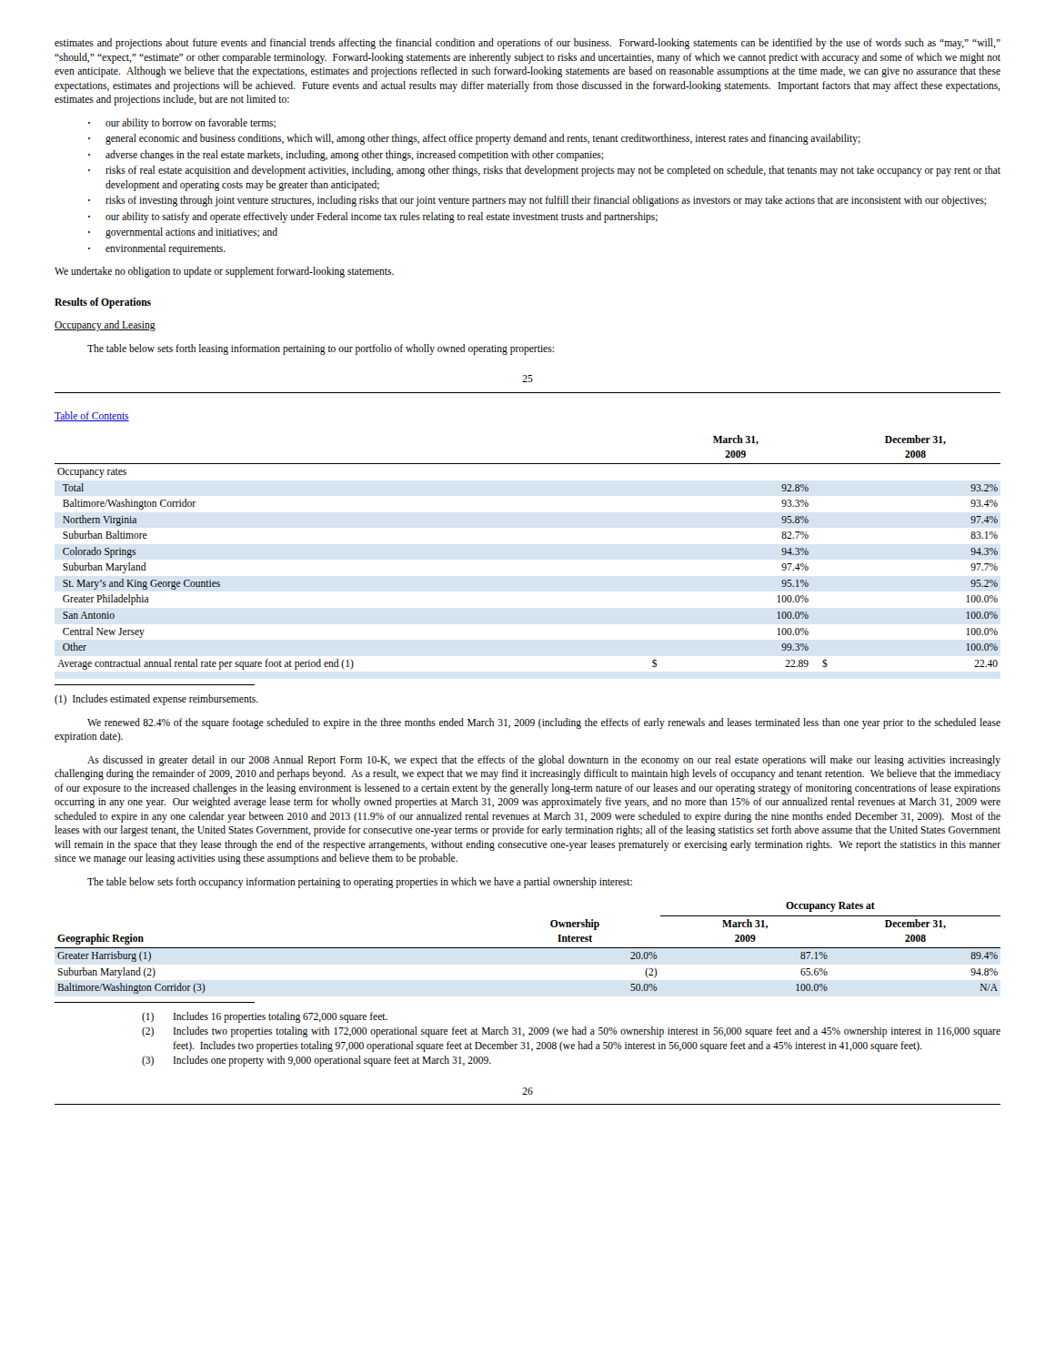estimates and projections about future events and financial trends affecting the financial condition and operations of our business. Forward-looking statements can be identified by the use of words such as “may,” “will,” “should,” “expect,” “estimate” or other comparable terminology. Forward-looking statements are inherently subject to risks and uncertainties, many of which we cannot predict with accuracy and some of which we might not even anticipate. Although we believe that the expectations, estimates and projections reflected in such forward-looking statements are based on reasonable assumptions at the time made, we can give no assurance that these expectations, estimates and projections will be achieved. Future events and actual results may differ materially from those discussed in the forward-looking statements. Important factors that may affect these expectations, estimates and projections include, but are not limited to:
our ability to borrow on favorable terms;
general economic and business conditions, which will, among other things, affect office property demand and rents, tenant creditworthiness, interest rates and financing availability;
adverse changes in the real estate markets, including, among other things, increased competition with other companies;
risks of real estate acquisition and development activities, including, among other things, risks that development projects may not be completed on schedule, that tenants may not take occupancy or pay rent or that development and operating costs may be greater than anticipated;
risks of investing through joint venture structures, including risks that our joint venture partners may not fulfill their financial obligations as investors or may take actions that are inconsistent with our objectives;
our ability to satisfy and operate effectively under Federal income tax rules relating to real estate investment trusts and partnerships;
governmental actions and initiatives; and
environmental requirements.
We undertake no obligation to update or supplement forward-looking statements.
Results of Operations
Occupancy and Leasing
The table below sets forth leasing information pertaining to our portfolio of wholly owned operating properties:
25
Table of Contents
| | | March 31, 2009 | | December 31, 2008 |
| Occupancy rates | | | | |
| Total | | 92.8% | | 93.2% |
| Baltimore/Washington Corridor | | 93.3% | | 93.4% |
| Northern Virginia | | 95.8% | | 97.4% |
| Suburban Baltimore | | 82.7% | | 83.1% |
| Colorado Springs | | 94.3% | | 94.3% |
| Suburban Maryland | | 97.4% | | 97.7% |
| St. Mary’s and King George Counties | | 95.1% | | 95.2% |
| Greater Philadelphia | | 100.0% | | 100.0% |
| San Antonio | | 100.0% | | 100.0% |
| Central New Jersey | | 100.0% | | 100.0% |
| Other | | 99.3% | | 100.0% |
| Average contractual annual rental rate per square foot at period end (1) | $ | 22.89 | $ | 22.40 |
(1) Includes estimated expense reimbursements.
We renewed 82.4% of the square footage scheduled to expire in the three months ended March 31, 2009 (including the effects of early renewals and leases terminated less than one year prior to the scheduled lease expiration date).
As discussed in greater detail in our 2008 Annual Report Form 10-K, we expect that the effects of the global downturn in the economy on our real estate operations will make our leasing activities increasingly challenging during the remainder of 2009, 2010 and perhaps beyond. As a result, we expect that we may find it increasingly difficult to maintain high levels of occupancy and tenant retention. We believe that the immediacy of our exposure to the increased challenges in the leasing environment is lessened to a certain extent by the generally long-term nature of our leases and our operating strategy of monitoring concentrations of lease expirations occurring in any one year. Our weighted average lease term for wholly owned properties at March 31, 2009 was approximately five years, and no more than 15% of our annualized rental revenues at March 31, 2009 were scheduled to expire in any one calendar year between 2010 and 2013 (11.9% of our annualized rental revenues at March 31, 2009 were scheduled to expire during the nine months ended December 31, 2009). Most of the leases with our largest tenant, the United States Government, provide for consecutive one-year terms or provide for early termination rights; all of the leasing statistics set forth above assume that the United States Government will remain in the space that they lease through the end of the respective arrangements, without ending consecutive one-year leases prematurely or exercising early termination rights. We report the statistics in this manner since we manage our leasing activities using these assumptions and believe them to be probable.
The table below sets forth occupancy information pertaining to operating properties in which we have a partial ownership interest:
| | | Occupancy Rates at |
| Geographic Region | Ownership Interest | March 31, 2009 | December 31, 2008 |
| Greater Harrisburg (1) | 20.0% | 87.1% | 89.4% |
| Suburban Maryland (2) | (2) | 65.6% | 94.8% |
| Baltimore/Washington Corridor (3) | 50.0% | 100.0% | N/A |
(1) Includes 16 properties totaling 672,000 square feet.
(2) Includes two properties totaling with 172,000 operational square feet at March 31, 2009 (we had a 50% ownership interest in 56,000 square feet and a 45% ownership interest in 116,000 square feet). Includes two properties totaling 97,000 operational square feet at December 31, 2008 (we had a 50% interest in 56,000 square feet and a 45% interest in 41,000 square feet).
(3) Includes one property with 9,000 operational square feet at March 31, 2009.
26